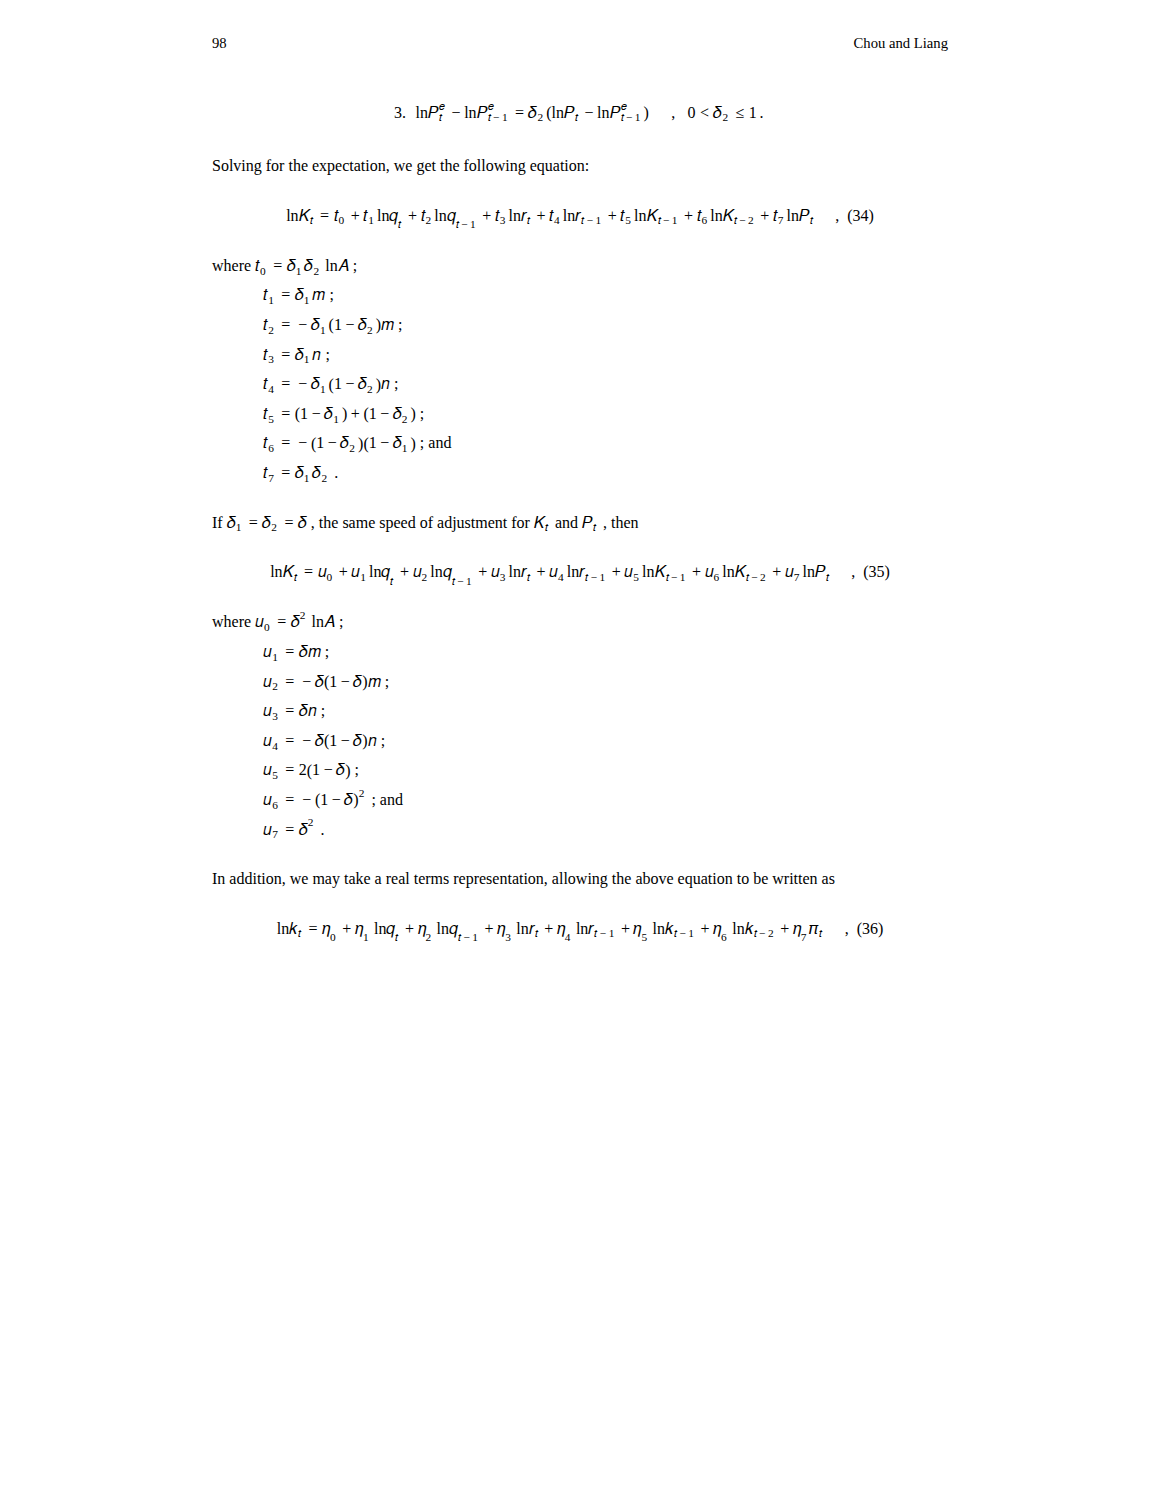98 Chou and Liang
3. ln Pte − ln Pt−1e = δ2 ( lnPt − lnPt−1e ) , 0 < δ2 ≤ 1 .
Solving for the expectation, we get the following equation:
lnKt = t0 + t1lnqt + t2lnqt−1 + t3lnrt + t4lnrt−1 + t5lnKt−1 + t6lnKt−2 + t7lnPt , (34)
where t0 = δ1 δ2 ln A ;
t1 = δ1 m ;
t2 = − δ1 (1−δ2) m ;
t3 = δ1 n ;
t4 = − δ1 (1−δ2) n ;
t5 = (1−δ1) + (1−δ2) ;
t6 = − (1−δ2) (1−δ1) ; and
t7 = δ1 δ2 .
If δ1 = δ2 = δ , the same speed of adjustment for Kt and Pt , then
lnKt = u0 + u1lnqt + u2lnqt−1 + u3lnrt + u4lnrt−1 + u5lnKt−1 + u6lnKt−2 + u7lnPt , (35)
where u0 = δ2 ln A ;
u1 = δ m ;
u2 = − δ (1−δ) m ;
u3 = δ n ;
u4 = − δ (1−δ) n ;
u5 = 2 (1−δ) ;
u6 = − (1−δ) 2 ; and
u7 = δ2 .
In addition, we may take a real terms representation, allowing the above equation to be written as
lnkt = η0 + η1lnqt + η2lnqt−1 + η3lnrt + η4lnrt−1 + η5lnkt−1 + η6lnkt−2 + η7πt , (36)